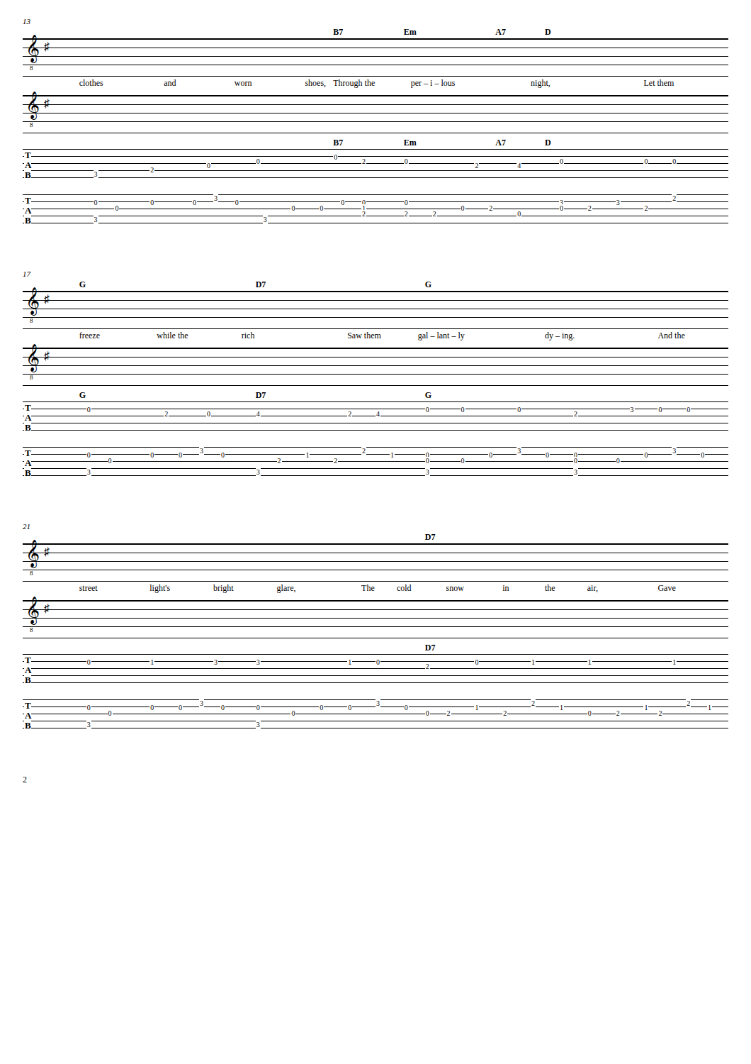13
B7 Em A7 D
𝄞 ♯ 8
clothes and worn shoes, Through the per – i – lous night, Let them
𝄞 ♯ 8
B7 Em A7 D
T
A
B
3 2 0 0 0 2 0 2 4 0 0 0
T
A
B
0 0 3 0 0 3 0 3 0 0 0 0 1 2 0 2 2 0 2 0 3 0 2 3 2 2
17
G D7 G
𝄞 ♯ 8
freeze while the rich Saw them gal – lant – ly dy – ing. And the
𝄞 ♯ 8
G D7 G
T
A
B
0 2 0 4 2 4 0 0 0 2 3 0 0
T
A
B
0 0 3 0 0 3 0 3 2 1 2 2 1 0 0 3 0 0 3 0 0 0 3 0 0 3 0
21
D7
𝄞 ♯ 8
street light's bright glare, The cold snow in the air, Gave
𝄞 ♯ 8
D7
T
A
B
0 1 3 3 1 0 2 0 1 1 1
T
A
B
0 0 3 0 0 3 0 0 3 0 0 0 3 0 0 2 1 2 2 1 0 2 1 2 2 1
2